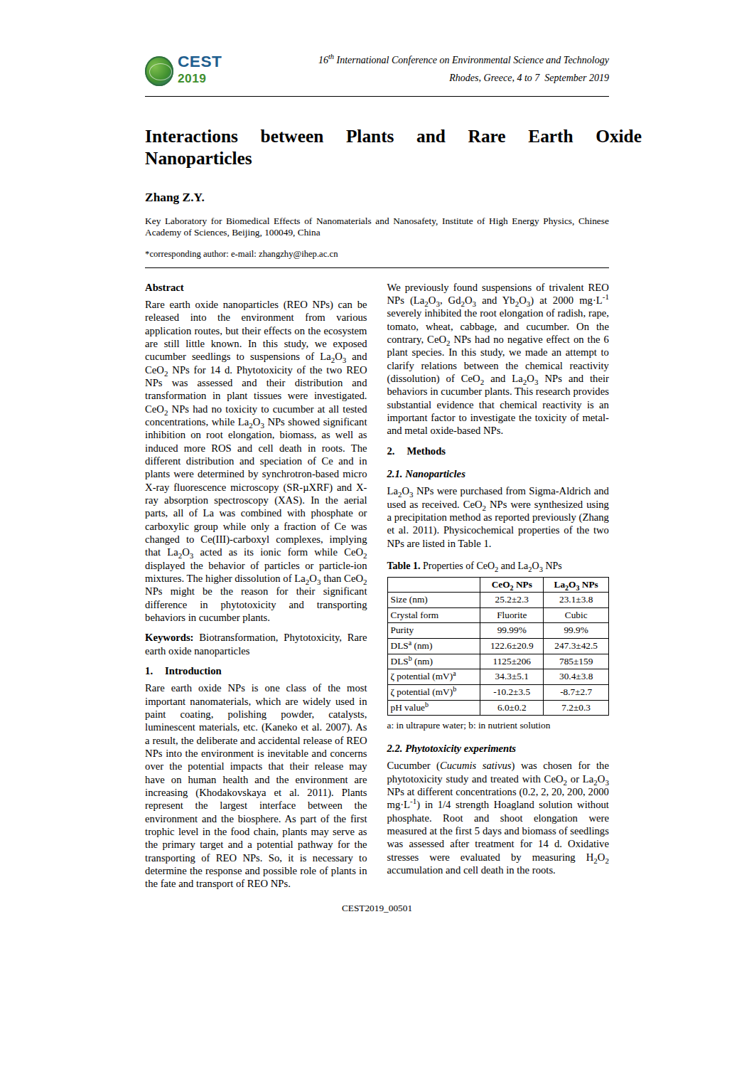CEST 2019
16th International Conference on Environmental Science and Technology
Rhodes, Greece, 4 to 7 September 2019
Interactions between Plants and Rare Earth Oxide Nanoparticles
Zhang Z.Y.
Key Laboratory for Biomedical Effects of Nanomaterials and Nanosafety, Institute of High Energy Physics, Chinese Academy of Sciences, Beijing, 100049, China
*corresponding author: e-mail: zhangzhy@ihep.ac.cn
Abstract
Rare earth oxide nanoparticles (REO NPs) can be released into the environment from various application routes, but their effects on the ecosystem are still little known. In this study, we exposed cucumber seedlings to suspensions of La2O3 and CeO2 NPs for 14 d. Phytotoxicity of the two REO NPs was assessed and their distribution and transformation in plant tissues were investigated. CeO2 NPs had no toxicity to cucumber at all tested concentrations, while La2O3 NPs showed significant inhibition on root elongation, biomass, as well as induced more ROS and cell death in roots. The different distribution and speciation of Ce and in plants were determined by synchrotron-based micro X-ray fluorescence microscopy (SR-µXRF) and X-ray absorption spectroscopy (XAS). In the aerial parts, all of La was combined with phosphate or carboxylic group while only a fraction of Ce was changed to Ce(III)-carboxyl complexes, implying that La2O3 acted as its ionic form while CeO2 displayed the behavior of particles or particle-ion mixtures. The higher dissolution of La2O3 than CeO2 NPs might be the reason for their significant difference in phytotoxicity and transporting behaviors in cucumber plants.
Keywords: Biotransformation, Phytotoxicity, Rare earth oxide nanoparticles
1. Introduction
Rare earth oxide NPs is one class of the most important nanomaterials, which are widely used in paint coating, polishing powder, catalysts, luminescent materials, etc. (Kaneko et al. 2007). As a result, the deliberate and accidental release of REO NPs into the environment is inevitable and concerns over the potential impacts that their release may have on human health and the environment are increasing (Khodakovskaya et al. 2011). Plants represent the largest interface between the environment and the biosphere. As part of the first trophic level in the food chain, plants may serve as the primary target and a potential pathway for the transporting of REO NPs. So, it is necessary to determine the response and possible role of plants in the fate and transport of REO NPs.
We previously found suspensions of trivalent REO NPs (La2O3, Gd2O3 and Yb2O3) at 2000 mg·L-1 severely inhibited the root elongation of radish, rape, tomato, wheat, cabbage, and cucumber. On the contrary, CeO2 NPs had no negative effect on the 6 plant species. In this study, we made an attempt to clarify relations between the chemical reactivity (dissolution) of CeO2 and La2O3 NPs and their behaviors in cucumber plants. This research provides substantial evidence that chemical reactivity is an important factor to investigate the toxicity of metal- and metal oxide-based NPs.
2. Methods
2.1. Nanoparticles
La2O3 NPs were purchased from Sigma-Aldrich and used as received. CeO2 NPs were synthesized using a precipitation method as reported previously (Zhang et al. 2011). Physicochemical properties of the two NPs are listed in Table 1.
Table 1. Properties of CeO2 and La2O3 NPs
| | CeO 2 NPs | La 2 O 3 NPs |
| --- | --- | --- |
| Size (nm) | 25.2±2.3 | 23.1±3.8 |
| Crystal form | Fluorite | Cubic |
| Purity | 99.99% | 99.9% |
| DLS a (nm) | 122.6±20.9 | 247.3±42.5 |
| DLS b (nm) | 1125±206 | 785±159 |
| ζ potential (mV) a | 34.3±5.1 | 30.4±3.8 |
| ζ potential (mV) b | -10.2±3.5 | -8.7±2.7 |
| pH value b | 6.0±0.2 | 7.2±0.3 |
a: in ultrapure water; b: in nutrient solution
2.2. Phytotoxicity experiments
Cucumber (Cucumis sativus) was chosen for the phytotoxicity study and treated with CeO2 or La2O3 NPs at different concentrations (0.2, 2, 20, 200, 2000 mg·L-1) in 1/4 strength Hoagland solution without phosphate. Root and shoot elongation were measured at the first 5 days and biomass of seedlings was assessed after treatment for 14 d. Oxidative stresses were evaluated by measuring H2O2 accumulation and cell death in the roots.
CEST2019_00501